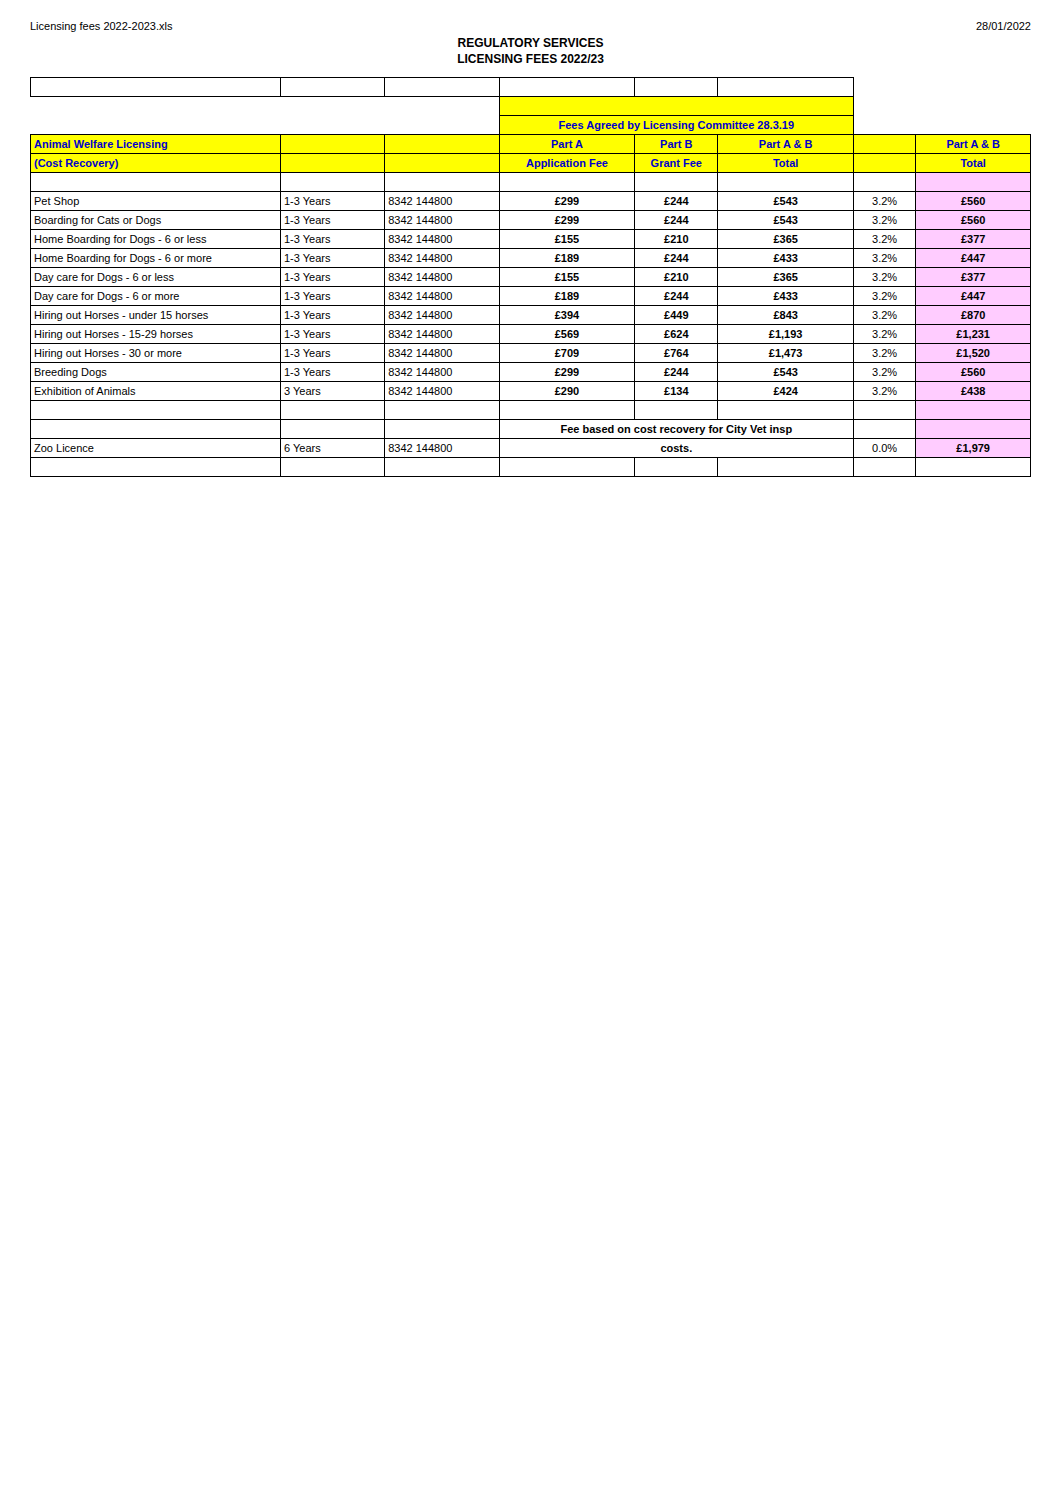Licensing fees 2022-2023.xls 28/01/2022
REGULATORY SERVICES
LICENSING FEES 2022/23
| | | | Fees Agreed by Licensing Committee 28.3.19 | | |
| Animal Welfare Licensing | | | Part A | Part B | Part A & B | | Part A & B |
| (Cost Recovery) | | | Application Fee | Grant Fee | Total | | Total |
| Pet Shop | 1-3 Years | 8342 144800 | £299 | £244 | £543 | 3.2% | £560 |
| Boarding for Cats or Dogs | 1-3 Years | 8342 144800 | £299 | £244 | £543 | 3.2% | £560 |
| Home Boarding for Dogs - 6 or less | 1-3 Years | 8342 144800 | £155 | £210 | £365 | 3.2% | £377 |
| Home Boarding for Dogs - 6 or more | 1-3 Years | 8342 144800 | £189 | £244 | £433 | 3.2% | £447 |
| Day care for Dogs - 6 or less | 1-3 Years | 8342 144800 | £155 | £210 | £365 | 3.2% | £377 |
| Day care for Dogs - 6 or more | 1-3 Years | 8342 144800 | £189 | £244 | £433 | 3.2% | £447 |
| Hiring out Horses - under 15 horses | 1-3 Years | 8342 144800 | £394 | £449 | £843 | 3.2% | £870 |
| Hiring out Horses - 15-29 horses | 1-3 Years | 8342 144800 | £569 | £624 | £1,193 | 3.2% | £1,231 |
| Hiring out Horses - 30 or more | 1-3 Years | 8342 144800 | £709 | £764 | £1,473 | 3.2% | £1,520 |
| Breeding Dogs | 1-3 Years | 8342 144800 | £299 | £244 | £543 | 3.2% | £560 |
| Exhibition of Animals | 3 Years | 8342 144800 | £290 | £134 | £424 | 3.2% | £438 |
| | | | Fee based on cost recovery for City Vet insp | | |
| Zoo Licence | 6 Years | 8342 144800 | costs. | 0.0% | £1,979 |